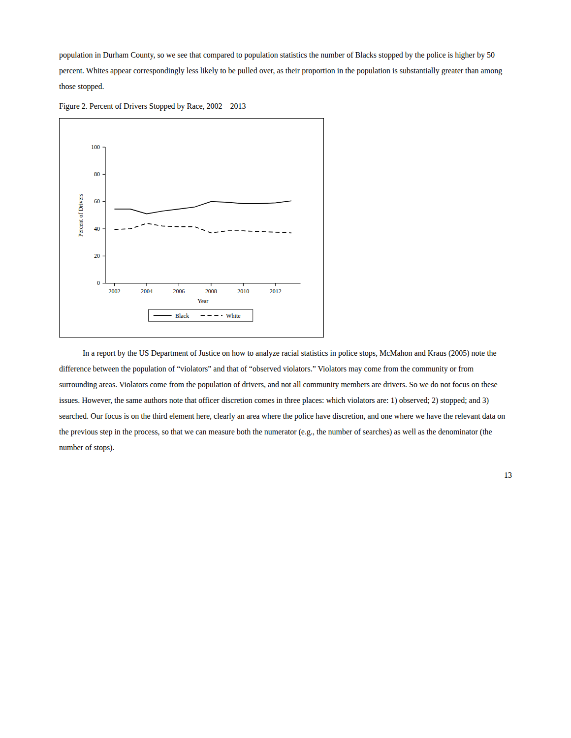population in Durham County, so we see that compared to population statistics the number of Blacks stopped by the police is higher by 50 percent. Whites appear correspondingly less likely to be pulled over, as their proportion in the population is substantially greater than among those stopped.
Figure 2. Percent of Drivers Stopped by Race, 2002 – 2013
0 20 40 60 80 100 Percent of Drivers 2002 2004 2006 2008 2010 2012 Year Black White
In a report by the US Department of Justice on how to analyze racial statistics in police stops, McMahon and Kraus (2005) note the difference between the population of “violators” and that of “observed violators.” Violators may come from the community or from surrounding areas. Violators come from the population of drivers, and not all community members are drivers. So we do not focus on these issues. However, the same authors note that officer discretion comes in three places: which violators are: 1) observed; 2) stopped; and 3) searched. Our focus is on the third element here, clearly an area where the police have discretion, and one where we have the relevant data on the previous step in the process, so that we can measure both the numerator (e.g., the number of searches) as well as the denominator (the number of stops).
13